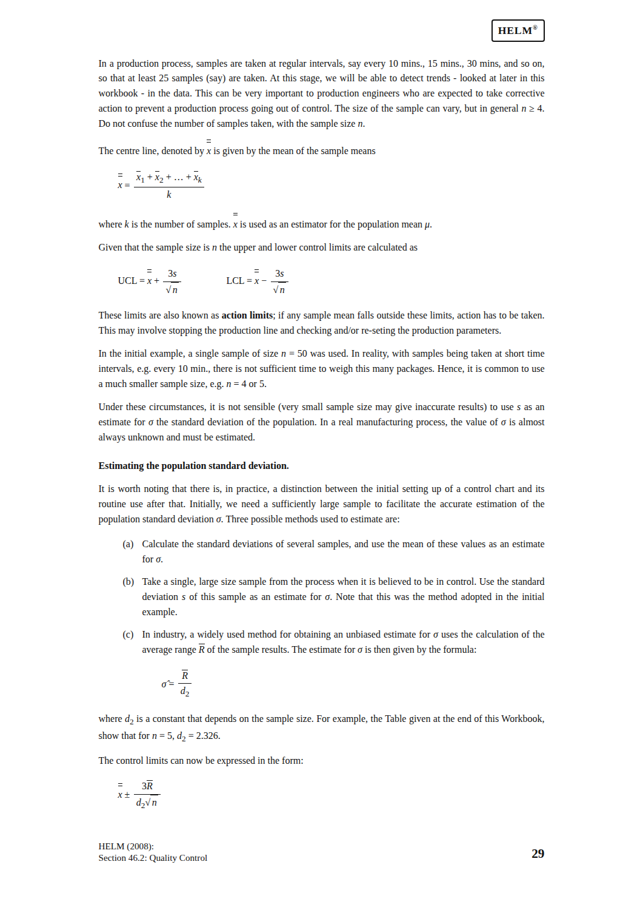HELM®
In a production process, samples are taken at regular intervals, say every 10 mins., 15 mins., 30 mins, and so on, so that at least 25 samples (say) are taken. At this stage, we will be able to detect trends - looked at later in this workbook - in the data. This can be very important to production engineers who are expected to take corrective action to prevent a production process going out of control. The size of the sample can vary, but in general n ≥ 4. Do not confuse the number of samples taken, with the sample size n.
The centre line, denoted by x is given by the mean of the sample means
x = x1 + x2 + … + xk k
where k is the number of samples. x is used as an estimator for the population mean μ.
Given that the sample size is n the upper and lower control limits are calculated as
UCL = x + 3s √n LCL = x − 3s √n
These limits are also known as action limits; if any sample mean falls outside these limits, action has to be taken. This may involve stopping the production line and checking and/or re-seting the production parameters.
In the initial example, a single sample of size n = 50 was used. In reality, with samples being taken at short time intervals, e.g. every 10 min., there is not sufficient time to weigh this many packages. Hence, it is common to use a much smaller sample size, e.g. n = 4 or 5.
Under these circumstances, it is not sensible (very small sample size may give inaccurate results) to use s as an estimate for σ the standard deviation of the population. In a real manufacturing process, the value of σ is almost always unknown and must be estimated.
Estimating the population standard deviation.
It is worth noting that there is, in practice, a distinction between the initial setting up of a control chart and its routine use after that. Initially, we need a sufficiently large sample to facilitate the accurate estimation of the population standard deviation σ. Three possible methods used to estimate are:
(a) Calculate the standard deviations of several samples, and use the mean of these values as an estimate for σ.
(b) Take a single, large size sample from the process when it is believed to be in control. Use the standard deviation s of this sample as an estimate for σ. Note that this was the method adopted in the initial example.
(c) In industry, a widely used method for obtaining an unbiased estimate for σ uses the calculation of the average range R of the sample results. The estimate for σ is then given by the formula:
σ̂ = R d2
where d2 is a constant that depends on the sample size. For example, the Table given at the end of this Workbook, show that for n = 5, d2 = 2.326.
The control limits can now be expressed in the form:
x ± 3R d2√n
HELM (2008):
Section 46.2: Quality Control
29